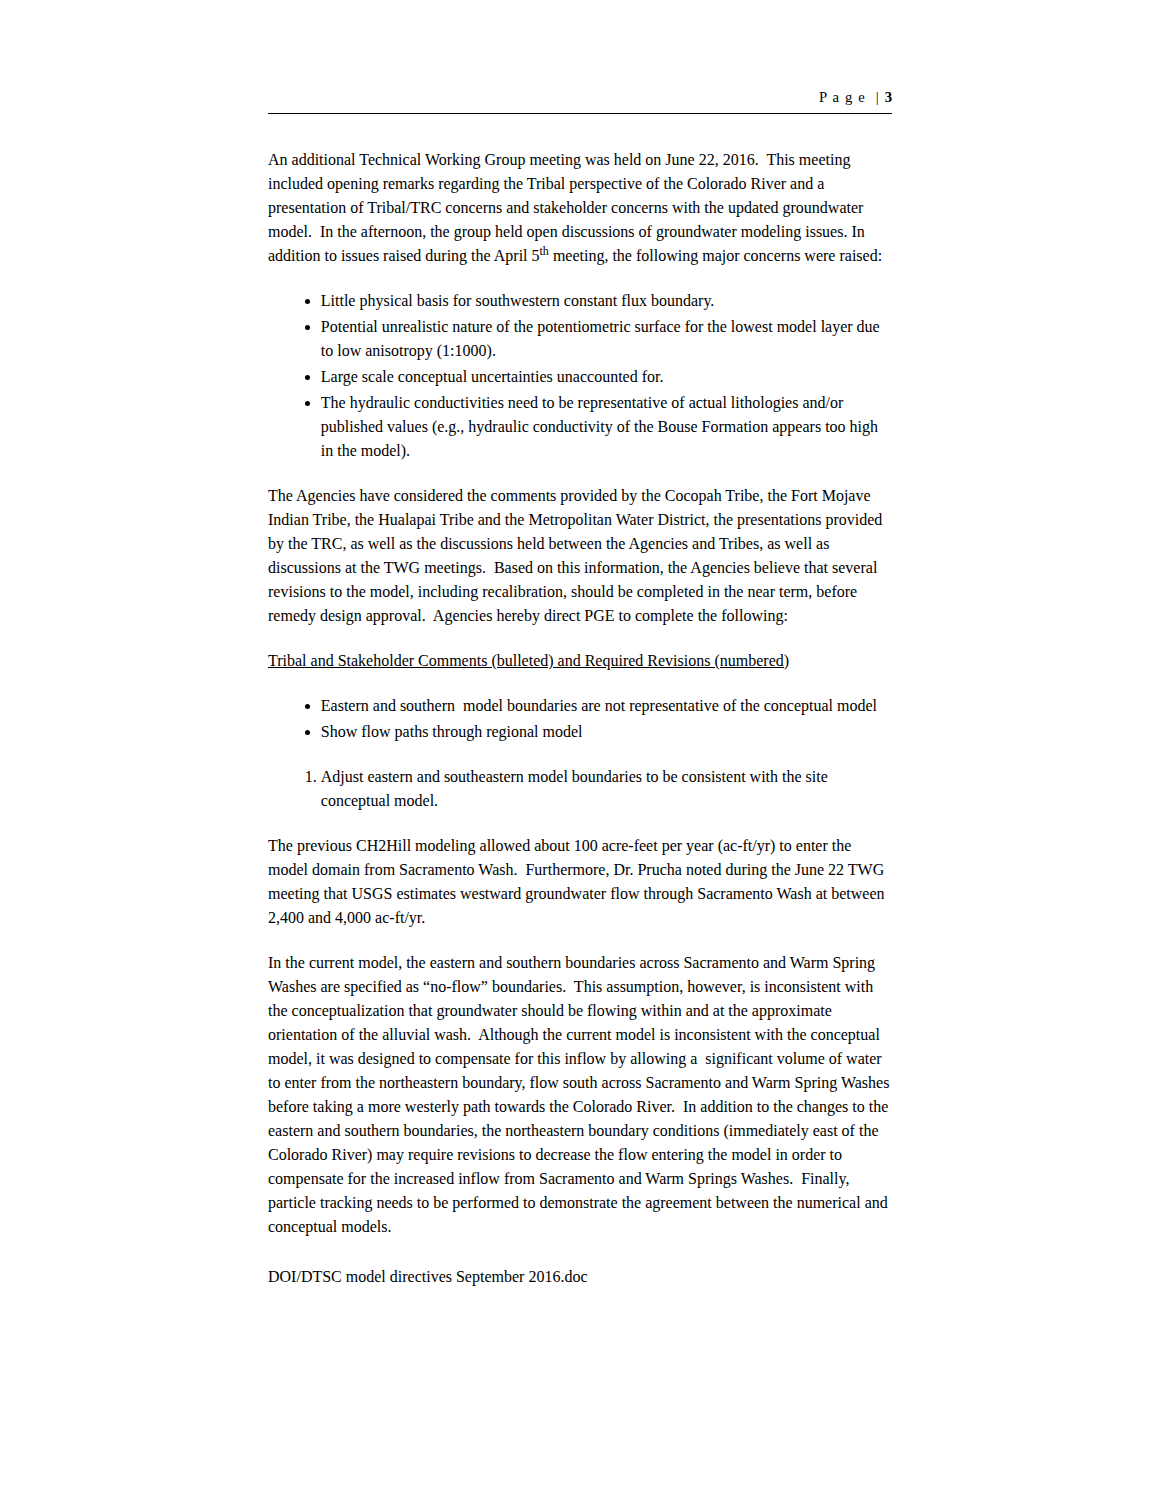P a g e | 3
An additional Technical Working Group meeting was held on June 22, 2016. This meeting included opening remarks regarding the Tribal perspective of the Colorado River and a presentation of Tribal/TRC concerns and stakeholder concerns with the updated groundwater model. In the afternoon, the group held open discussions of groundwater modeling issues. In addition to issues raised during the April 5th meeting, the following major concerns were raised:
Little physical basis for southwestern constant flux boundary.
Potential unrealistic nature of the potentiometric surface for the lowest model layer due to low anisotropy (1:1000).
Large scale conceptual uncertainties unaccounted for.
The hydraulic conductivities need to be representative of actual lithologies and/or published values (e.g., hydraulic conductivity of the Bouse Formation appears too high in the model).
The Agencies have considered the comments provided by the Cocopah Tribe, the Fort Mojave Indian Tribe, the Hualapai Tribe and the Metropolitan Water District, the presentations provided by the TRC, as well as the discussions held between the Agencies and Tribes, as well as discussions at the TWG meetings. Based on this information, the Agencies believe that several revisions to the model, including recalibration, should be completed in the near term, before remedy design approval. Agencies hereby direct PGE to complete the following:
Tribal and Stakeholder Comments (bulleted) and Required Revisions (numbered)
Eastern and southern model boundaries are not representative of the conceptual model
Show flow paths through regional model
Adjust eastern and southeastern model boundaries to be consistent with the site conceptual model.
The previous CH2Hill modeling allowed about 100 acre-feet per year (ac-ft/yr) to enter the model domain from Sacramento Wash. Furthermore, Dr. Prucha noted during the June 22 TWG meeting that USGS estimates westward groundwater flow through Sacramento Wash at between 2,400 and 4,000 ac-ft/yr.
In the current model, the eastern and southern boundaries across Sacramento and Warm Spring Washes are specified as “no-flow” boundaries. This assumption, however, is inconsistent with the conceptualization that groundwater should be flowing within and at the approximate orientation of the alluvial wash. Although the current model is inconsistent with the conceptual model, it was designed to compensate for this inflow by allowing a significant volume of water to enter from the northeastern boundary, flow south across Sacramento and Warm Spring Washes before taking a more westerly path towards the Colorado River. In addition to the changes to the eastern and southern boundaries, the northeastern boundary conditions (immediately east of the Colorado River) may require revisions to decrease the flow entering the model in order to compensate for the increased inflow from Sacramento and Warm Springs Washes. Finally, particle tracking needs to be performed to demonstrate the agreement between the numerical and conceptual models.
DOI/DTSC model directives September 2016.doc